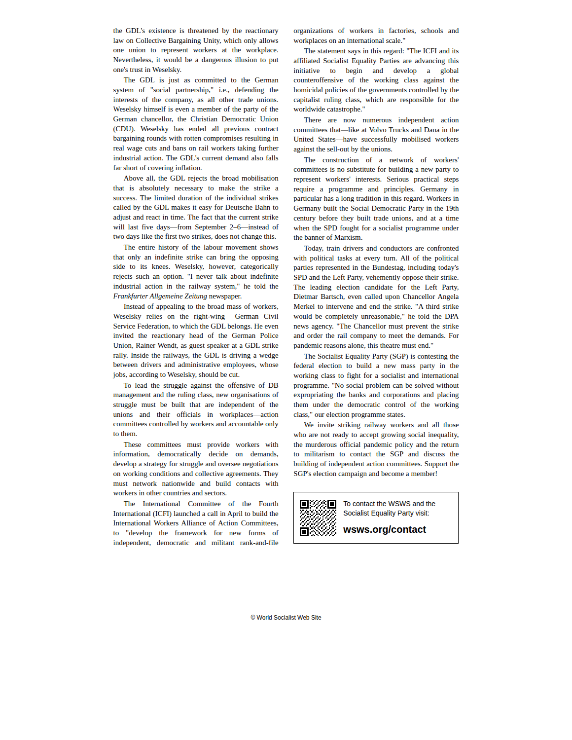the GDL's existence is threatened by the reactionary law on Collective Bargaining Unity, which only allows one union to represent workers at the workplace. Nevertheless, it would be a dangerous illusion to put one's trust in Weselsky.
The GDL is just as committed to the German system of "social partnership," i.e., defending the interests of the company, as all other trade unions. Weselsky himself is even a member of the party of the German chancellor, the Christian Democratic Union (CDU). Weselsky has ended all previous contract bargaining rounds with rotten compromises resulting in real wage cuts and bans on rail workers taking further industrial action. The GDL's current demand also falls far short of covering inflation.
Above all, the GDL rejects the broad mobilisation that is absolutely necessary to make the strike a success. The limited duration of the individual strikes called by the GDL makes it easy for Deutsche Bahn to adjust and react in time. The fact that the current strike will last five days—from September 2–6—instead of two days like the first two strikes, does not change this.
The entire history of the labour movement shows that only an indefinite strike can bring the opposing side to its knees. Weselsky, however, categorically rejects such an option. "I never talk about indefinite industrial action in the railway system," he told the Frankfurter Allgemeine Zeitung newspaper.
Instead of appealing to the broad mass of workers, Weselsky relies on the right-wing German Civil Service Federation, to which the GDL belongs. He even invited the reactionary head of the German Police Union, Rainer Wendt, as guest speaker at a GDL strike rally. Inside the railways, the GDL is driving a wedge between drivers and administrative employees, whose jobs, according to Weselsky, should be cut.
To lead the struggle against the offensive of DB management and the ruling class, new organisations of struggle must be built that are independent of the unions and their officials in workplaces—action committees controlled by workers and accountable only to them.
These committees must provide workers with information, democratically decide on demands, develop a strategy for struggle and oversee negotiations on working conditions and collective agreements. They must network nationwide and build contacts with workers in other countries and sectors.
The International Committee of the Fourth International (ICFI) launched a call in April to build the International Workers Alliance of Action Committees, to "develop the framework for new forms of independent, democratic and militant rank-and-file organizations of workers in factories, schools and workplaces on an international scale."
The statement says in this regard: "The ICFI and its affiliated Socialist Equality Parties are advancing this initiative to begin and develop a global counteroffensive of the working class against the homicidal policies of the governments controlled by the capitalist ruling class, which are responsible for the worldwide catastrophe."
There are now numerous independent action committees that—like at Volvo Trucks and Dana in the United States—have successfully mobilised workers against the sell-out by the unions.
The construction of a network of workers' committees is no substitute for building a new party to represent workers' interests. Serious practical steps require a programme and principles. Germany in particular has a long tradition in this regard. Workers in Germany built the Social Democratic Party in the 19th century before they built trade unions, and at a time when the SPD fought for a socialist programme under the banner of Marxism.
Today, train drivers and conductors are confronted with political tasks at every turn. All of the political parties represented in the Bundestag, including today's SPD and the Left Party, vehemently oppose their strike. The leading election candidate for the Left Party, Dietmar Bartsch, even called upon Chancellor Angela Merkel to intervene and end the strike. "A third strike would be completely unreasonable," he told the DPA news agency. "The Chancellor must prevent the strike and order the rail company to meet the demands. For pandemic reasons alone, this theatre must end."
The Socialist Equality Party (SGP) is contesting the federal election to build a new mass party in the working class to fight for a socialist and international programme. "No social problem can be solved without expropriating the banks and corporations and placing them under the democratic control of the working class," our election programme states.
We invite striking railway workers and all those who are not ready to accept growing social inequality, the murderous official pandemic policy and the return to militarism to contact the SGP and discuss the building of independent action committees. Support the SGP's election campaign and become a member!
To contact the WSWS and the
Socialist Equality Party visit: wsws.org/contact
© World Socialist Web Site